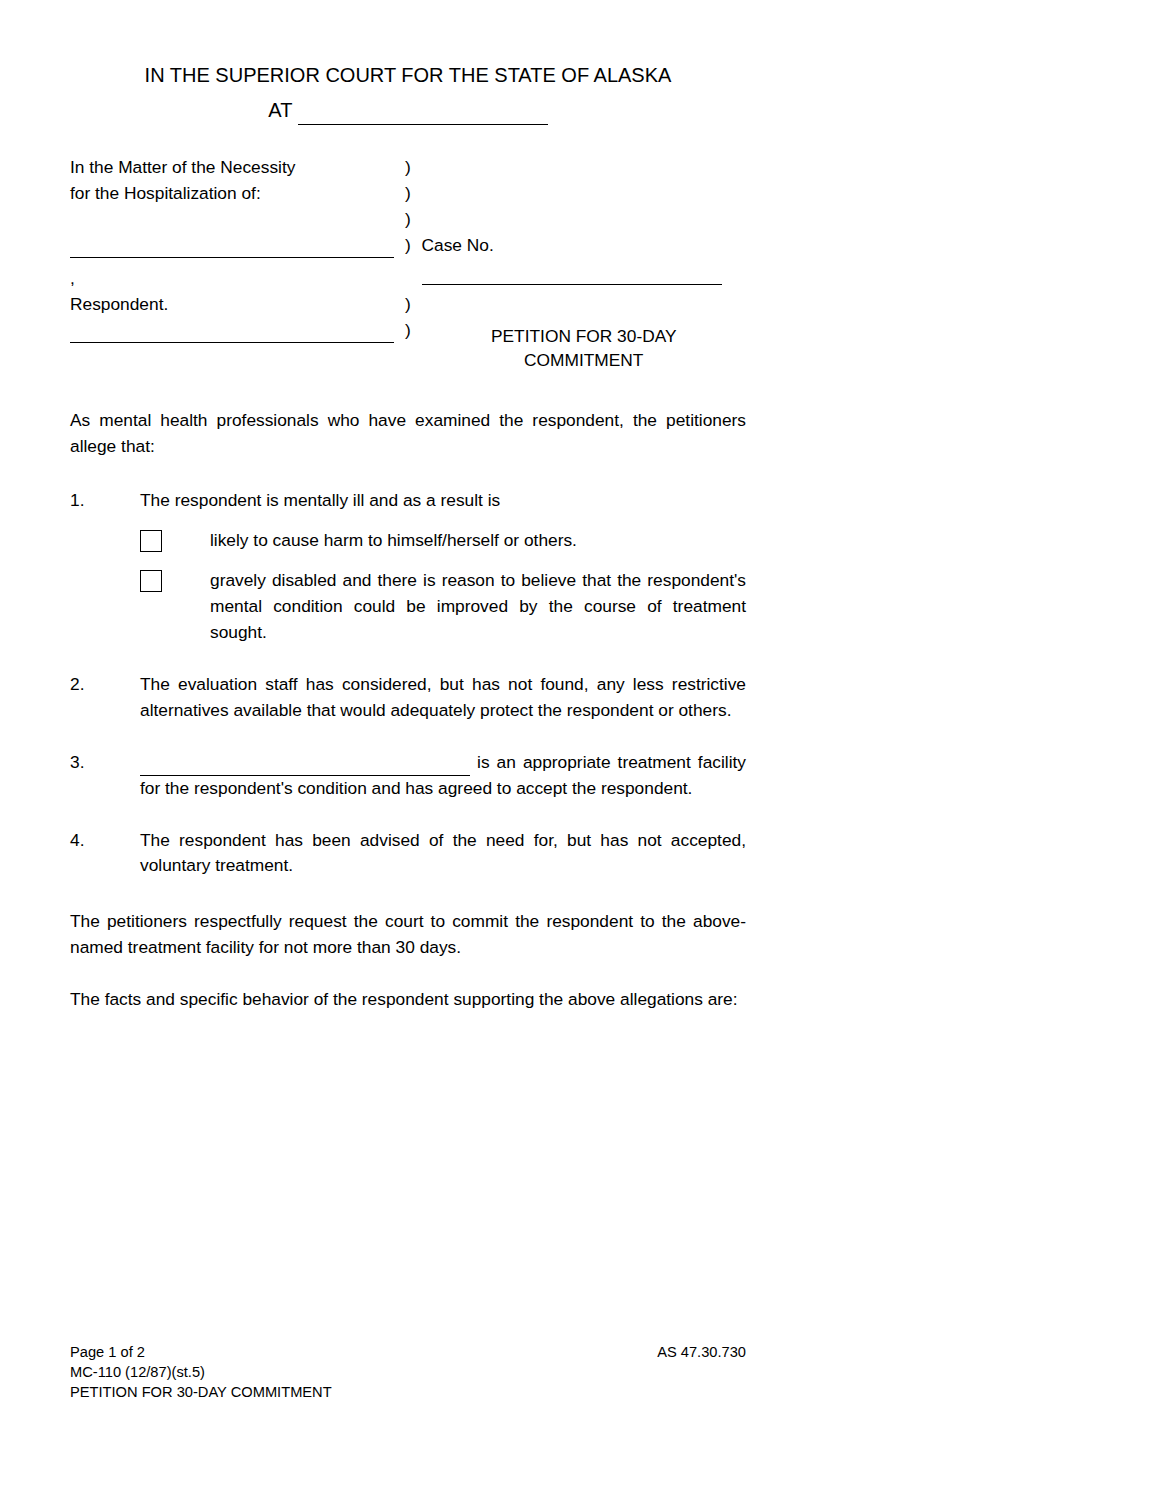IN THE SUPERIOR COURT FOR THE STATE OF ALASKA
AT
| In the Matter of the Necessity | ) | |
| for the Hospitalization of: | ) | |
| | ) | |
| , | ) | Case No. |
| Respondent. | ) | |
| | ) | PETITION FOR 30-DAY COMMITMENT |
As mental health professionals who have examined the respondent, the petitioners allege that:
1. The respondent is mentally ill and as a result is
likely to cause harm to himself/herself or others.
gravely disabled and there is reason to believe that the respondent's mental condition could be improved by the course of treatment sought.
2. The evaluation staff has considered, but has not found, any less restrictive alternatives available that would adequately protect the respondent or others.
3. is an appropriate treatment facility for the respondent's condition and has agreed to accept the respondent.
4. The respondent has been advised of the need for, but has not accepted, voluntary treatment.
The petitioners respectfully request the court to commit the respondent to the above-named treatment facility for not more than 30 days.
The facts and specific behavior of the respondent supporting the above allegations are:
Page 1 of 2
MC-110 (12/87)(st.5)
PETITION FOR 30-DAY COMMITMENT AS 47.30.730